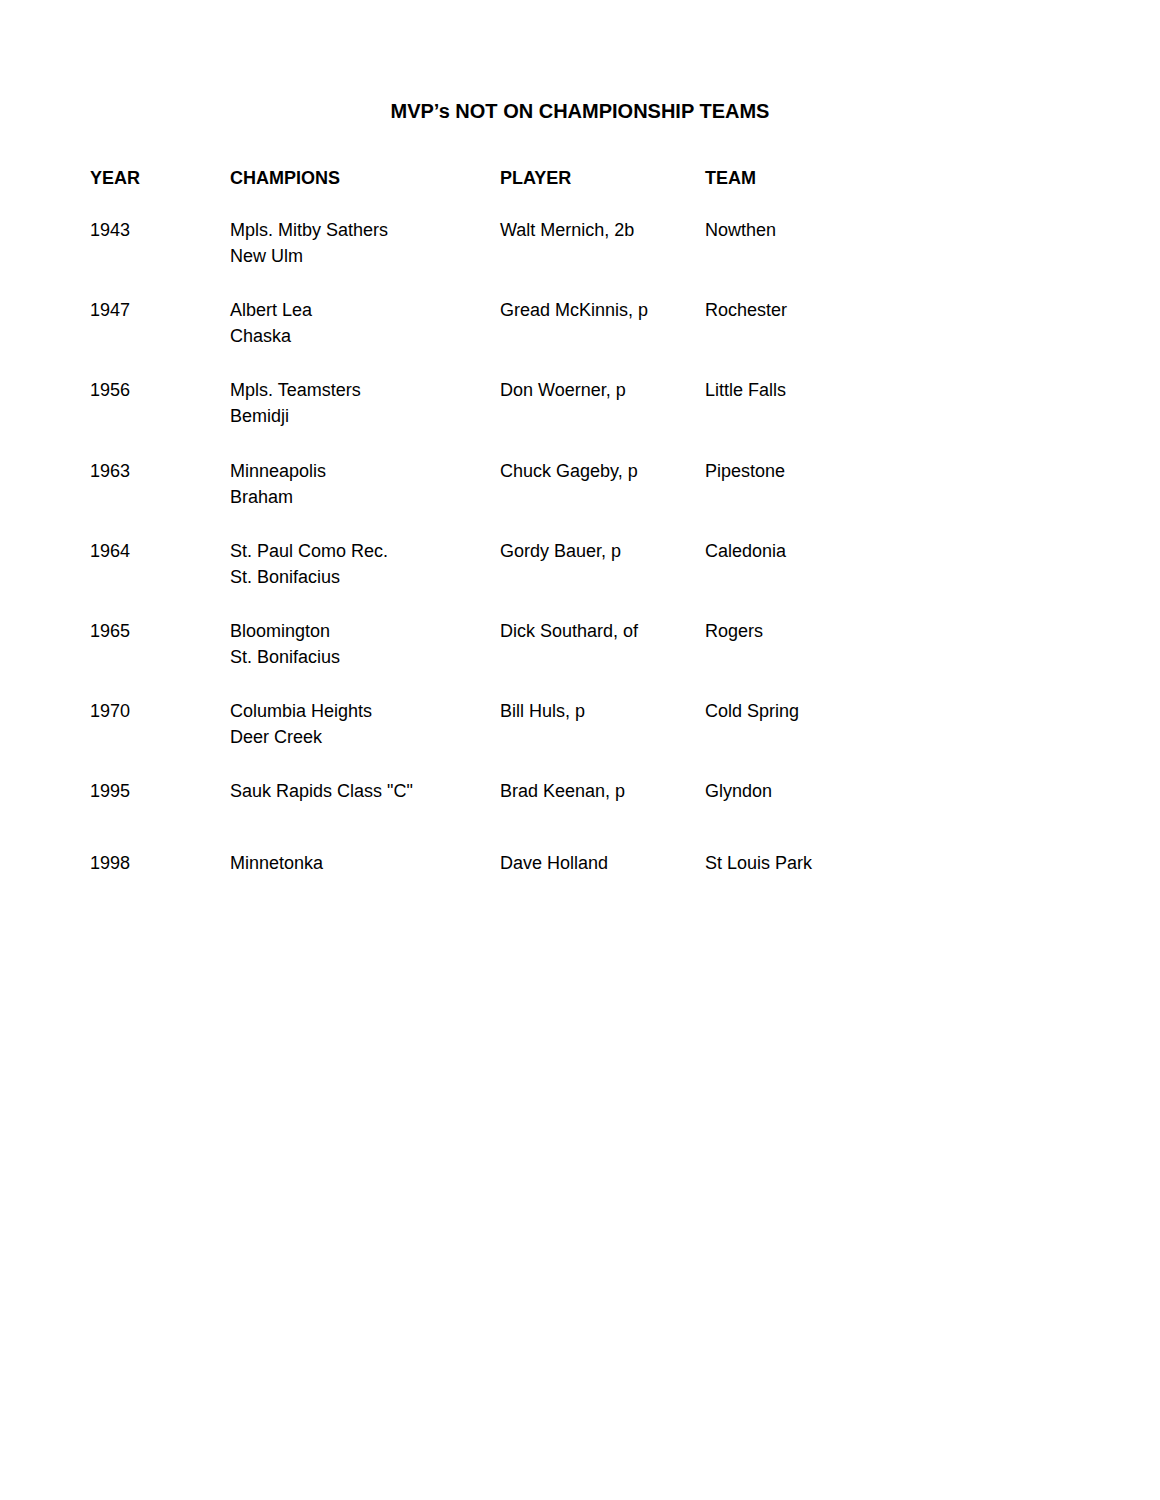MVP’s NOT ON CHAMPIONSHIP TEAMS
| YEAR | CHAMPIONS | PLAYER | TEAM |
| --- | --- | --- | --- |
| 1943 | Mpls. Mitby Sathers New Ulm | Walt Mernich, 2b | Nowthen |
| 1947 | Albert Lea Chaska | Gread McKinnis, p | Rochester |
| 1956 | Mpls. Teamsters Bemidji | Don Woerner, p | Little Falls |
| 1963 | Minneapolis Braham | Chuck Gageby, p | Pipestone |
| 1964 | St. Paul Como Rec. St. Bonifacius | Gordy Bauer, p | Caledonia |
| 1965 | Bloomington St. Bonifacius | Dick Southard, of | Rogers |
| 1970 | Columbia Heights Deer Creek | Bill Huls, p | Cold Spring |
| 1995 | Sauk Rapids Class "C" | Brad Keenan, p | Glyndon |
| 1998 | Minnetonka | Dave Holland | St Louis Park |